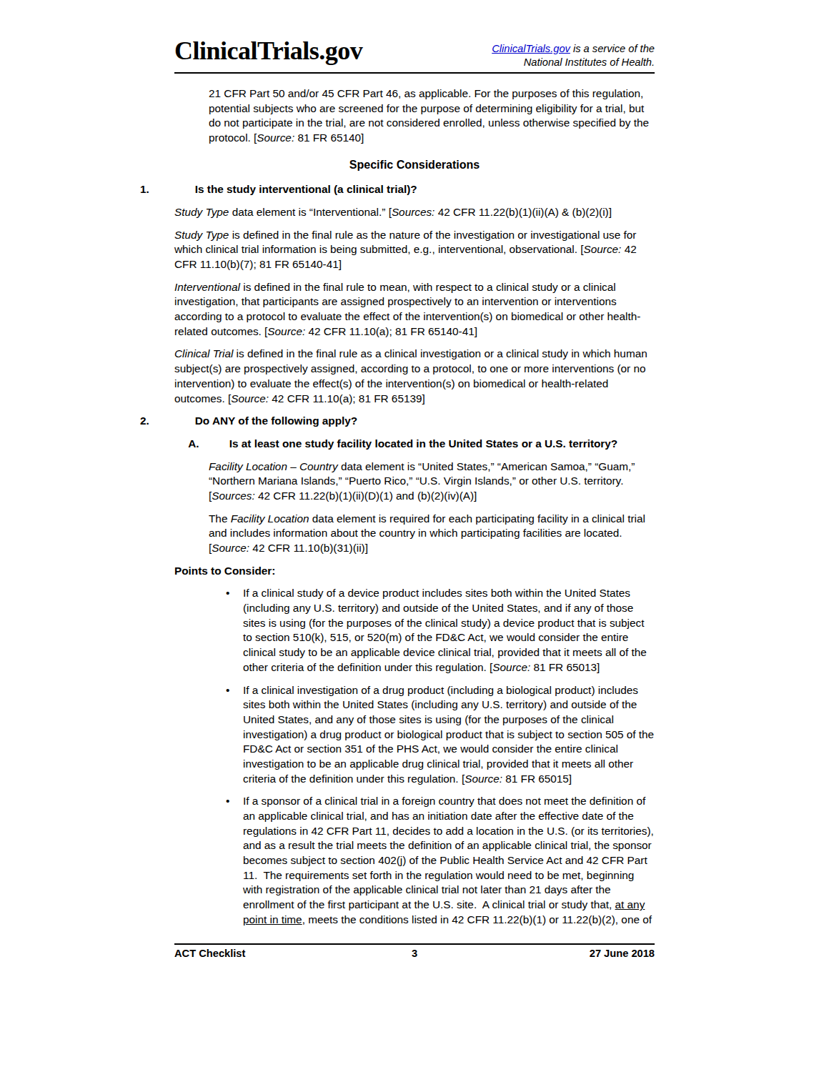ClinicalTrials.gov
ClinicalTrials.gov is a service of the
National Institutes of Health.
21 CFR Part 50 and/or 45 CFR Part 46, as applicable. For the purposes of this regulation, potential subjects who are screened for the purpose of determining eligibility for a trial, but do not participate in the trial, are not considered enrolled, unless otherwise specified by the protocol. [Source: 81 FR 65140]
Specific Considerations
1. Is the study interventional (a clinical trial)?
Study Type data element is “Interventional.” [Sources: 42 CFR 11.22(b)(1)(ii)(A) & (b)(2)(i)]
Study Type is defined in the final rule as the nature of the investigation or investigational use for which clinical trial information is being submitted, e.g., interventional, observational. [Source: 42 CFR 11.10(b)(7); 81 FR 65140-41]
Interventional is defined in the final rule to mean, with respect to a clinical study or a clinical investigation, that participants are assigned prospectively to an intervention or interventions according to a protocol to evaluate the effect of the intervention(s) on biomedical or other health-related outcomes. [Source: 42 CFR 11.10(a); 81 FR 65140-41]
Clinical Trial is defined in the final rule as a clinical investigation or a clinical study in which human subject(s) are prospectively assigned, according to a protocol, to one or more interventions (or no intervention) to evaluate the effect(s) of the intervention(s) on biomedical or health-related outcomes. [Source: 42 CFR 11.10(a); 81 FR 65139]
2. Do ANY of the following apply?
A. Is at least one study facility located in the United States or a U.S. territory?
Facility Location – Country data element is “United States,” “American Samoa,” “Guam,” “Northern Mariana Islands,” “Puerto Rico,” “U.S. Virgin Islands,” or other U.S. territory. [Sources: 42 CFR 11.22(b)(1)(ii)(D)(1) and (b)(2)(iv)(A)]
The Facility Location data element is required for each participating facility in a clinical trial and includes information about the country in which participating facilities are located. [Source: 42 CFR 11.10(b)(31)(ii)]
Points to Consider:
If a clinical study of a device product includes sites both within the United States (including any U.S. territory) and outside of the United States, and if any of those sites is using (for the purposes of the clinical study) a device product that is subject to section 510(k), 515, or 520(m) of the FD&C Act, we would consider the entire clinical study to be an applicable device clinical trial, provided that it meets all of the other criteria of the definition under this regulation. [Source: 81 FR 65013]
If a clinical investigation of a drug product (including a biological product) includes sites both within the United States (including any U.S. territory) and outside of the United States, and any of those sites is using (for the purposes of the clinical investigation) a drug product or biological product that is subject to section 505 of the FD&C Act or section 351 of the PHS Act, we would consider the entire clinical investigation to be an applicable drug clinical trial, provided that it meets all other criteria of the definition under this regulation. [Source: 81 FR 65015]
If a sponsor of a clinical trial in a foreign country that does not meet the definition of an applicable clinical trial, and has an initiation date after the effective date of the regulations in 42 CFR Part 11, decides to add a location in the U.S. (or its territories), and as a result the trial meets the definition of an applicable clinical trial, the sponsor becomes subject to section 402(j) of the Public Health Service Act and 42 CFR Part 11. The requirements set forth in the regulation would need to be met, beginning with registration of the applicable clinical trial not later than 21 days after the enrollment of the first participant at the U.S. site. A clinical trial or study that, at any point in time, meets the conditions listed in 42 CFR 11.22(b)(1) or 11.22(b)(2), one of
ACT Checklist
3
27 June 2018